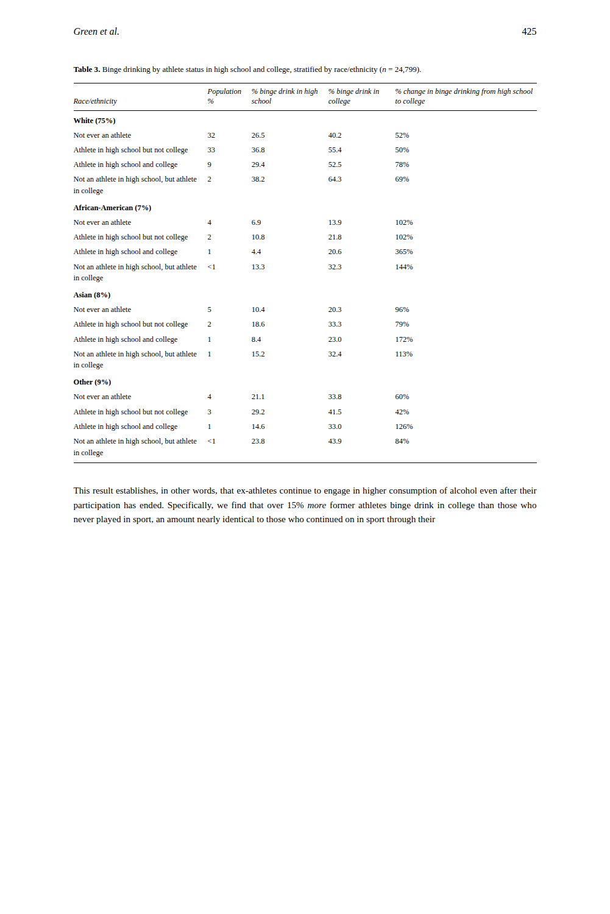Green et al. 425
Table 3. Binge drinking by athlete status in high school and college, stratified by race/ethnicity (n = 24,799).
| Race/ethnicity | Population % | % binge drink in high school | % binge drink in college | % change in binge drinking from high school to college |
| --- | --- | --- | --- | --- |
| White (75%) |
| Not ever an athlete | 32 | 26.5 | 40.2 | 52% |
| Athlete in high school but not college | 33 | 36.8 | 55.4 | 50% |
| Athlete in high school and college | 9 | 29.4 | 52.5 | 78% |
| Not an athlete in high school, but athlete in college | 2 | 38.2 | 64.3 | 69% |
| African-American (7%) |
| Not ever an athlete | 4 | 6.9 | 13.9 | 102% |
| Athlete in high school but not college | 2 | 10.8 | 21.8 | 102% |
| Athlete in high school and college | 1 | 4.4 | 20.6 | 365% |
| Not an athlete in high school, but athlete in college | <1 | 13.3 | 32.3 | 144% |
| Asian (8%) |
| Not ever an athlete | 5 | 10.4 | 20.3 | 96% |
| Athlete in high school but not college | 2 | 18.6 | 33.3 | 79% |
| Athlete in high school and college | 1 | 8.4 | 23.0 | 172% |
| Not an athlete in high school, but athlete in college | 1 | 15.2 | 32.4 | 113% |
| Other (9%) |
| Not ever an athlete | 4 | 21.1 | 33.8 | 60% |
| Athlete in high school but not college | 3 | 29.2 | 41.5 | 42% |
| Athlete in high school and college | 1 | 14.6 | 33.0 | 126% |
| Not an athlete in high school, but athlete in college | <1 | 23.8 | 43.9 | 84% |
This result establishes, in other words, that ex-athletes continue to engage in higher consumption of alcohol even after their participation has ended. Specifically, we find that over 15% more former athletes binge drink in college than those who never played in sport, an amount nearly identical to those who continued on in sport through their